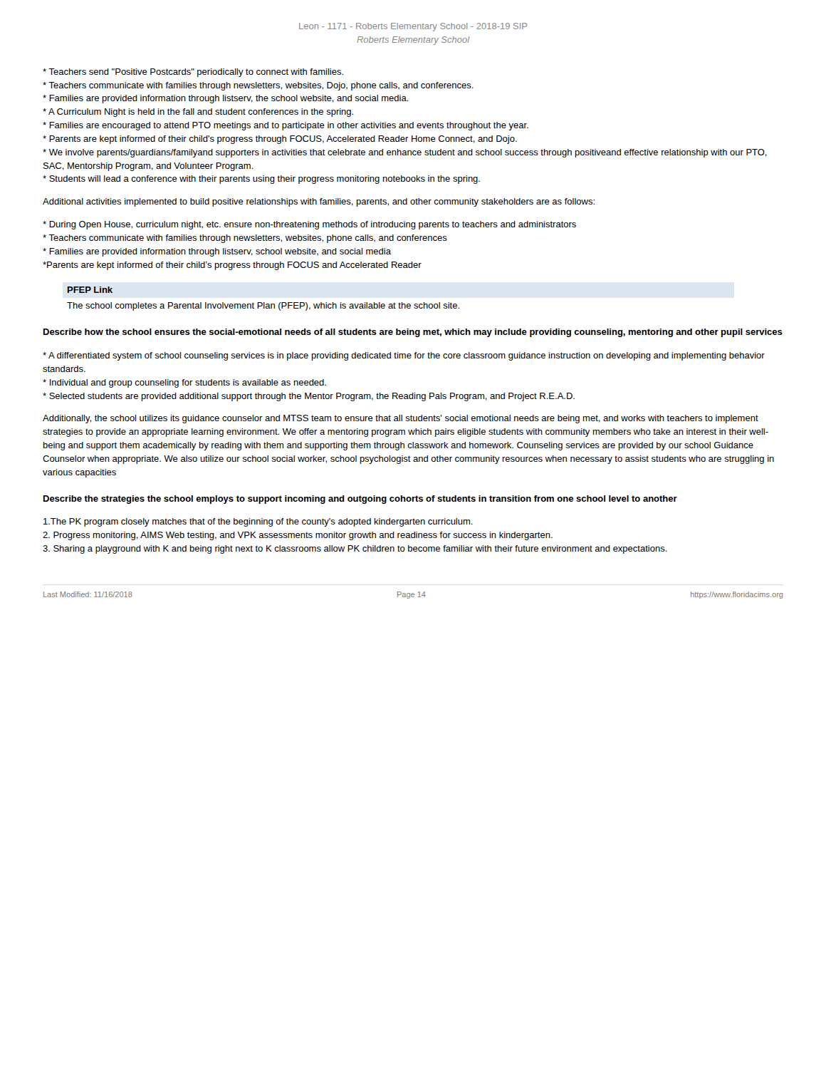Leon - 1171 - Roberts Elementary School - 2018-19 SIP Roberts Elementary School
* Teachers send "Positive Postcards" periodically to connect with families.
* Teachers communicate with families through newsletters, websites, Dojo, phone calls, and conferences.
* Families are provided information through listserv, the school website, and social media.
* A Curriculum Night is held in the fall and student conferences in the spring.
* Families are encouraged to attend PTO meetings and to participate in other activities and events throughout the year.
* Parents are kept informed of their child's progress through FOCUS, Accelerated Reader Home Connect, and Dojo.
* We involve parents/guardians/familyand supporters in activities that celebrate and enhance student and school success through positiveand effective relationship with our PTO, SAC, Mentorship Program, and Volunteer Program.
* Students will lead a conference with their parents using their progress monitoring notebooks in the spring.
Additional activities implemented to build positive relationships with families, parents, and other community stakeholders are as follows:
* During Open House, curriculum night, etc. ensure non-threatening methods of introducing parents to teachers and administrators
* Teachers communicate with families through newsletters, websites, phone calls, and conferences
* Families are provided information through listserv, school website, and social media
*Parents are kept informed of their child’s progress through FOCUS and Accelerated Reader
PFEP Link
The school completes a Parental Involvement Plan (PFEP), which is available at the school site.
Describe how the school ensures the social-emotional needs of all students are being met, which may include providing counseling, mentoring and other pupil services
* A differentiated system of school counseling services is in place providing dedicated time for the core classroom guidance instruction on developing and implementing behavior standards.
* Individual and group counseling for students is available as needed.
* Selected students are provided additional support through the Mentor Program, the Reading Pals Program, and Project R.E.A.D.
Additionally, the school utilizes its guidance counselor and MTSS team to ensure that all students' social emotional needs are being met, and works with teachers to implement strategies to provide an appropriate learning environment. We offer a mentoring program which pairs eligible students with community members who take an interest in their well-being and support them academically by reading with them and supporting them through classwork and homework. Counseling services are provided by our school Guidance Counselor when appropriate. We also utilize our school social worker, school psychologist and other community resources when necessary to assist students who are struggling in various capacities
Describe the strategies the school employs to support incoming and outgoing cohorts of students in transition from one school level to another
1.The PK program closely matches that of the beginning of the county's adopted kindergarten curriculum.
2. Progress monitoring, AIMS Web testing, and VPK assessments monitor growth and readiness for success in kindergarten.
3. Sharing a playground with K and being right next to K classrooms allow PK children to become familiar with their future environment and expectations.
Last Modified: 11/16/2018 Page 14 https://www.floridacims.org